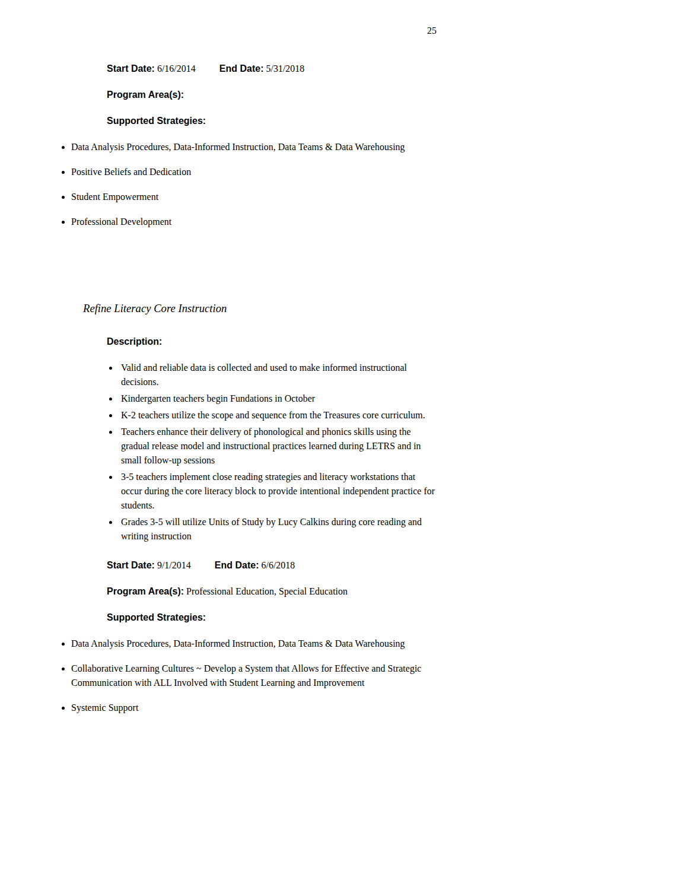25
Start Date: 6/16/2014 End Date: 5/31/2018
Program Area(s):
Supported Strategies:
Data Analysis Procedures, Data-Informed Instruction, Data Teams & Data Warehousing
Positive Beliefs and Dedication
Student Empowerment
Professional Development
Refine Literacy Core Instruction
Description:
Valid and reliable data is collected and used to make informed instructional decisions.
Kindergarten teachers begin Fundations in October
K-2 teachers utilize the scope and sequence from the Treasures core curriculum.
Teachers enhance their delivery of phonological and phonics skills using the gradual release model and instructional practices learned during LETRS and in small follow-up sessions
3-5 teachers implement close reading strategies and literacy workstations that occur during the core literacy block to provide intentional independent practice for students.
Grades 3-5 will utilize Units of Study by Lucy Calkins during core reading and writing instruction
Start Date: 9/1/2014 End Date: 6/6/2018
Program Area(s): Professional Education, Special Education
Supported Strategies:
Data Analysis Procedures, Data-Informed Instruction, Data Teams & Data Warehousing
Collaborative Learning Cultures ~ Develop a System that Allows for Effective and Strategic Communication with ALL Involved with Student Learning and Improvement
Systemic Support